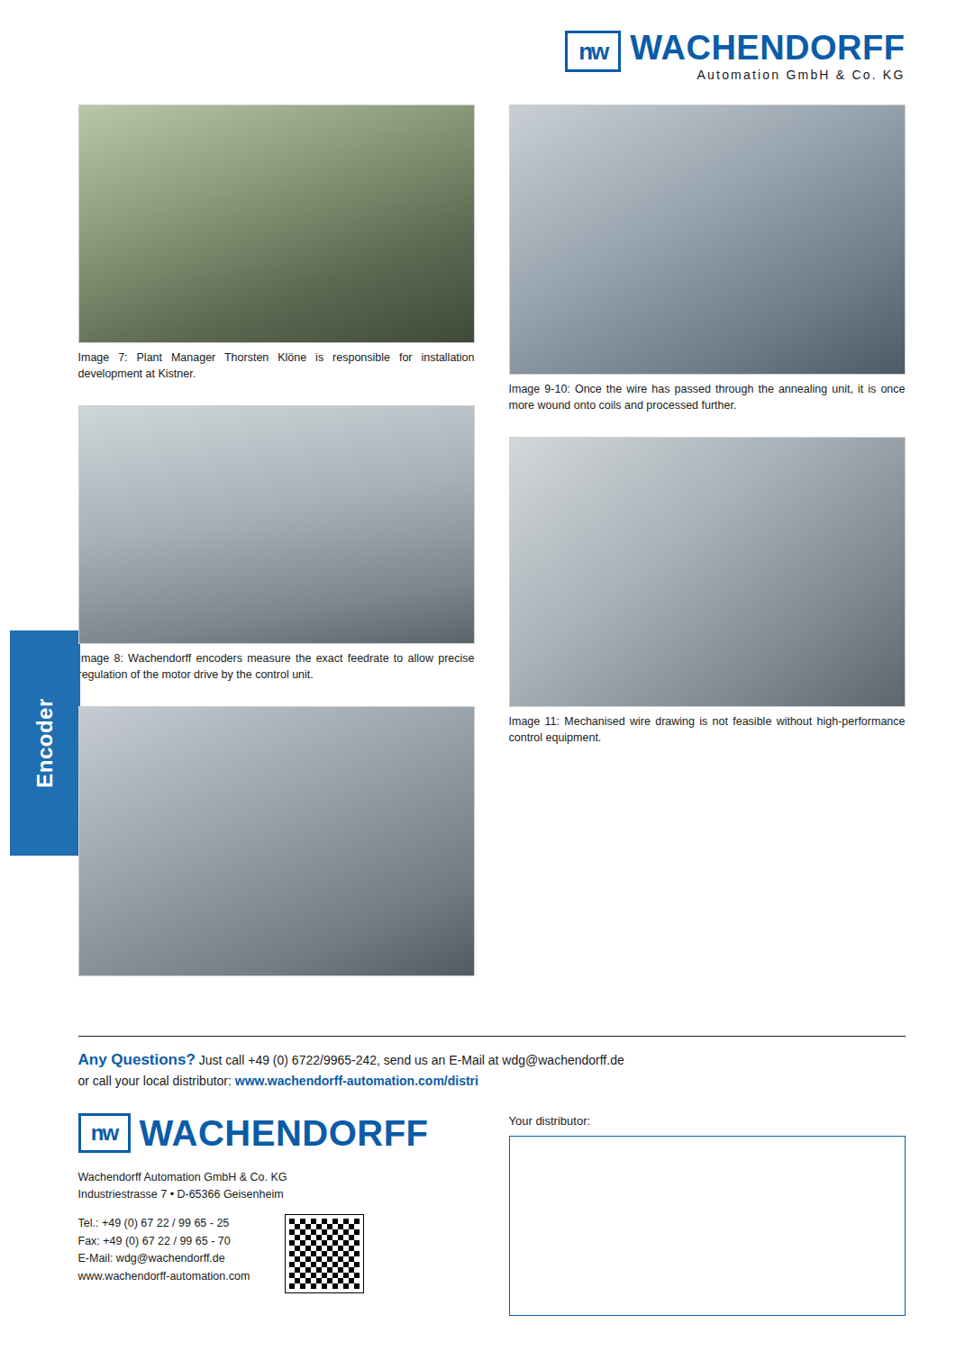nw
WACHENDORFF
Automation GmbH & Co. KG
Encoder
Image 7: Plant Manager Thorsten Klöne is responsible for installation development at Kistner.
Image 8: Wachendorff encoders measure the exact feedrate to allow precise regulation of the motor drive by the control unit.
Image 9-10: Once the wire has passed through the annealing unit, it is once more wound onto coils and processed further.
Image 11: Mechanised wire drawing is not feasible without high-performance control equipment.
Any Questions? Just call +49 (0) 6722/9965-242, send us an E-Mail at wdg@wachendorff.de
or call your local distributor: www.wachendorff-automation.com/distri
nw
WACHENDORFF
Wachendorff Automation GmbH & Co. KG
Industriestrasse 7 • D-65366 Geisenheim
Tel.: +49 (0) 67 22 / 99 65 - 25
Fax: +49 (0) 67 22 / 99 65 - 70
E-Mail: wdg@wachendorff.de
www.wachendorff-automation.com
Your distributor: